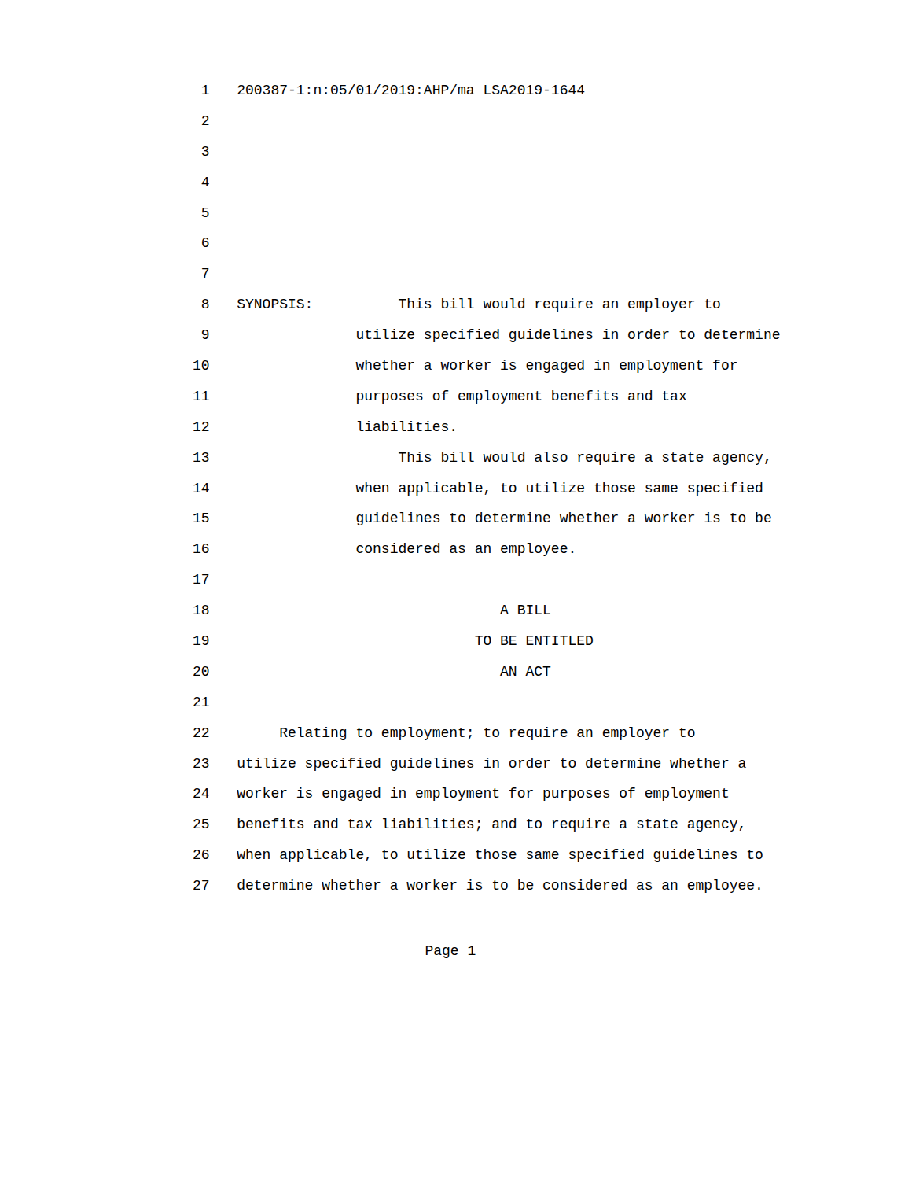| 1 | 200387-1:n:05/01/2019:AHP/ma LSA2019-1644 |
| 2 | |
| 3 | |
| 4 | |
| 5 | |
| 6 | |
| 7 | |
| 8 | SYNOPSIS: This bill would require an employer to |
| 9 | utilize specified guidelines in order to determine |
| 10 | whether a worker is engaged in employment for |
| 11 | purposes of employment benefits and tax |
| 12 | liabilities. |
| 13 | This bill would also require a state agency, |
| 14 | when applicable, to utilize those same specified |
| 15 | guidelines to determine whether a worker is to be |
| 16 | considered as an employee. |
| 17 | |
| 18 | A BILL |
| 19 | TO BE ENTITLED |
| 20 | AN ACT |
| 21 | |
| 22 | Relating to employment; to require an employer to |
| 23 | utilize specified guidelines in order to determine whether a |
| 24 | worker is engaged in employment for purposes of employment |
| 25 | benefits and tax liabilities; and to require a state agency, |
| 26 | when applicable, to utilize those same specified guidelines to |
| 27 | determine whether a worker is to be considered as an employee. |
Page 1